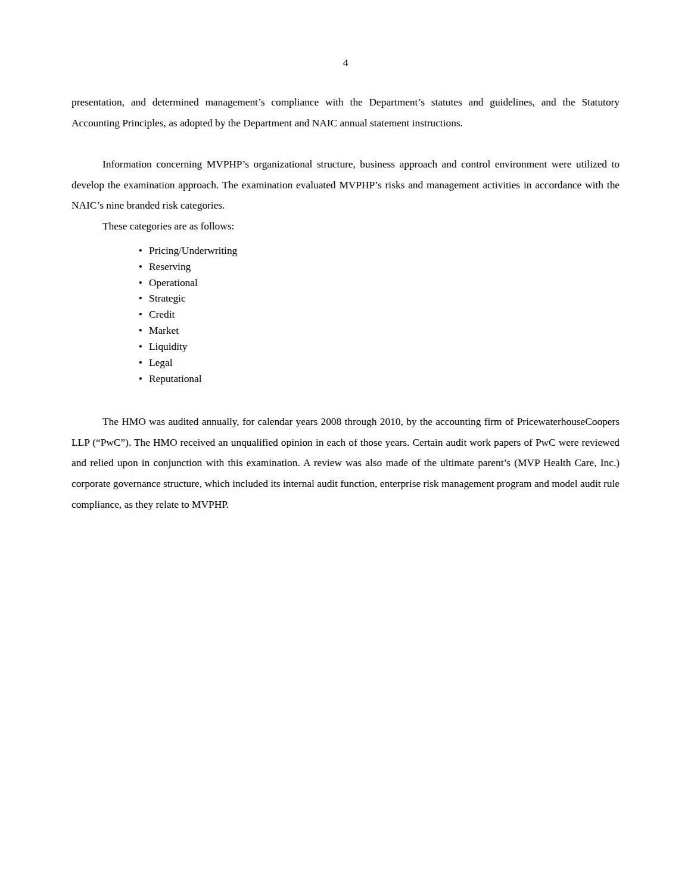4
presentation, and determined management’s compliance with the Department’s statutes and guidelines, and the Statutory Accounting Principles, as adopted by the Department and NAIC annual statement instructions.
Information concerning MVPHP’s organizational structure, business approach and control environment were utilized to develop the examination approach. The examination evaluated MVPHP’s risks and management activities in accordance with the NAIC’s nine branded risk categories.
These categories are as follows:
Pricing/Underwriting
Reserving
Operational
Strategic
Credit
Market
Liquidity
Legal
Reputational
The HMO was audited annually, for calendar years 2008 through 2010, by the accounting firm of PricewaterhouseCoopers LLP (“PwC”). The HMO received an unqualified opinion in each of those years. Certain audit work papers of PwC were reviewed and relied upon in conjunction with this examination. A review was also made of the ultimate parent’s (MVP Health Care, Inc.) corporate governance structure, which included its internal audit function, enterprise risk management program and model audit rule compliance, as they relate to MVPHP.